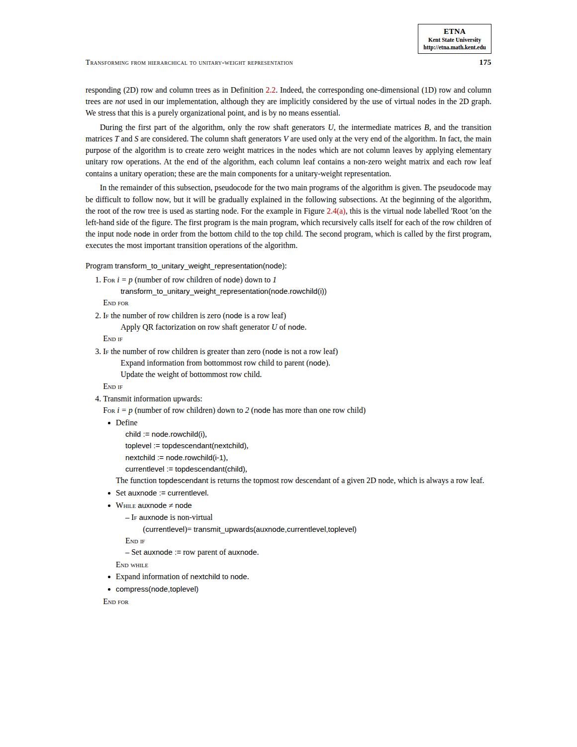ETNA
Kent State University
http://etna.math.kent.edu
Transforming from hierarchical to unitary-weight representation 175
responding (2D) row and column trees as in Definition 2.2. Indeed, the corresponding one-dimensional (1D) row and column trees are not used in our implementation, although they are implicitly considered by the use of virtual nodes in the 2D graph. We stress that this is a purely organizational point, and is by no means essential.
During the first part of the algorithm, only the row shaft generators U, the intermediate matrices B, and the transition matrices T and S are considered. The column shaft generators V are used only at the very end of the algorithm. In fact, the main purpose of the algorithm is to create zero weight matrices in the nodes which are not column leaves by applying elementary unitary row operations. At the end of the algorithm, each column leaf contains a non-zero weight matrix and each row leaf contains a unitary operation; these are the main components for a unitary-weight representation.
In the remainder of this subsection, pseudocode for the two main programs of the algorithm is given. The pseudocode may be difficult to follow now, but it will be gradually explained in the following subsections. At the beginning of the algorithm, the root of the row tree is used as starting node. For the example in Figure 2.4(a), this is the virtual node labelled 'Root 'on the left-hand side of the figure. The first program is the main program, which recursively calls itself for each of the row children of the input node node in order from the bottom child to the top child. The second program, which is called by the first program, executes the most important transition operations of the algorithm.
Program transform_to_unitary_weight_representation(node):
For i = p (number of row children of node) down to 1
transform_to_unitary_weight_representation(node.rowchild(i))
End for
If the number of row children is zero (node is a row leaf)
Apply QR factorization on row shaft generator U of node.
End if
If the number of row children is greater than zero (node is not a row leaf)
Expand information from bottommost row child to parent (node).
Update the weight of bottommost row child.
End if
Transmit information upwards:
For i = p (number of row children) down to 2 (node has more than one row child)
Define
child := node.rowchild(i),
toplevel := topdescendant(nextchild),
nextchild := node.rowchild(i-1),
currentlevel := topdescendant(child),
The function topdescendant is returns the topmost row descendant of a given 2D node, which is always a row leaf.
Set auxnode := currentlevel.
While auxnode ≠ node
If auxnode is non-virtual
(currentlevel)= transmit_upwards(auxnode,currentlevel,toplevel)
End if
Set auxnode := row parent of auxnode.
End while
Expand information of nextchild to node.
compress(node,toplevel)
End for